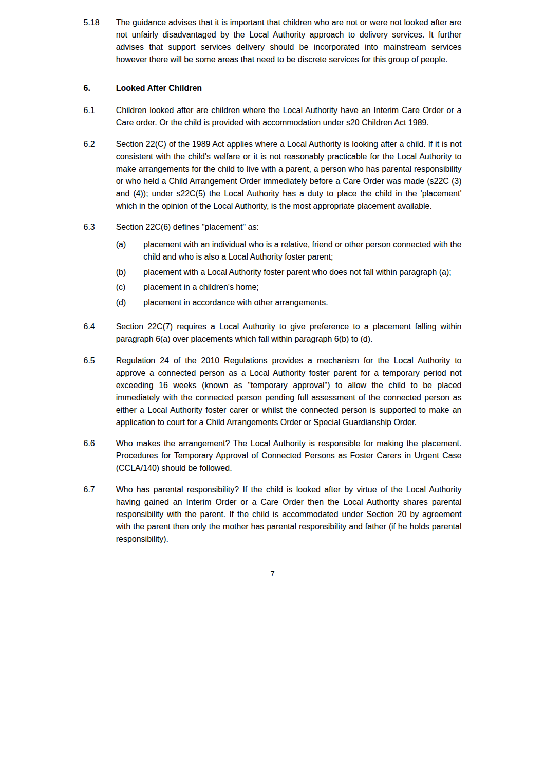5.18
The guidance advises that it is important that children who are not or were not looked after are not unfairly disadvantaged by the Local Authority approach to delivery services. It further advises that support services delivery should be incorporated into mainstream services however there will be some areas that need to be discrete services for this group of people.
6. Looked After Children
6.1
Children looked after are children where the Local Authority have an Interim Care Order or a Care order. Or the child is provided with accommodation under s20 Children Act 1989.
6.2
Section 22(C) of the 1989 Act applies where a Local Authority is looking after a child. If it is not consistent with the child's welfare or it is not reasonably practicable for the Local Authority to make arrangements for the child to live with a parent, a person who has parental responsibility or who held a Child Arrangement Order immediately before a Care Order was made (s22C (3) and (4)); under s22C(5) the Local Authority has a duty to place the child in the 'placement' which in the opinion of the Local Authority, is the most appropriate placement available.
6.3
Section 22C(6) defines "placement" as:
(a) placement with an individual who is a relative, friend or other person connected with the child and who is also a Local Authority foster parent;
(b) placement with a Local Authority foster parent who does not fall within paragraph (a);
(c) placement in a children's home;
(d) placement in accordance with other arrangements.
6.4
Section 22C(7) requires a Local Authority to give preference to a placement falling within paragraph 6(a) over placements which fall within paragraph 6(b) to (d).
6.5
Regulation 24 of the 2010 Regulations provides a mechanism for the Local Authority to approve a connected person as a Local Authority foster parent for a temporary period not exceeding 16 weeks (known as "temporary approval") to allow the child to be placed immediately with the connected person pending full assessment of the connected person as either a Local Authority foster carer or whilst the connected person is supported to make an application to court for a Child Arrangements Order or Special Guardianship Order.
6.6
Who makes the arrangement? The Local Authority is responsible for making the placement. Procedures for Temporary Approval of Connected Persons as Foster Carers in Urgent Case (CCLA/140) should be followed.
6.7
Who has parental responsibility? If the child is looked after by virtue of the Local Authority having gained an Interim Order or a Care Order then the Local Authority shares parental responsibility with the parent. If the child is accommodated under Section 20 by agreement with the parent then only the mother has parental responsibility and father (if he holds parental responsibility).
7